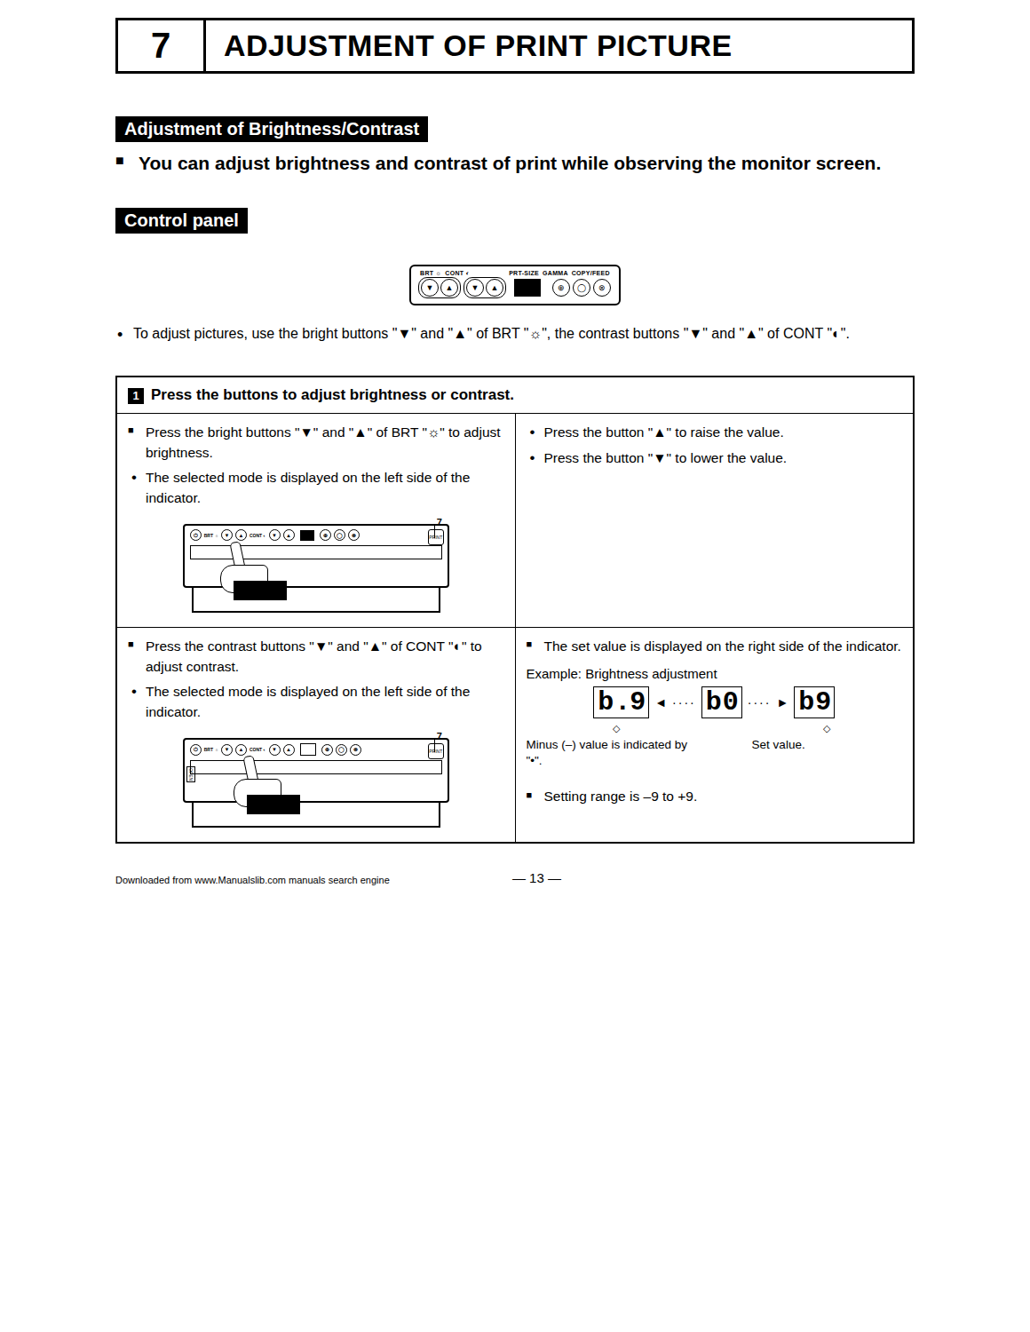7
ADJUSTMENT OF PRINT PICTURE
Adjustment of Brightness/Contrast
You can adjust brightness and contrast of print while observing the monitor screen.
Control panel
BRT ☼ CONT ◐ PRT-SIZE GAMMA COPY/FEED
▼
▲
▼
▲
⊕
◯
⊗
To adjust pictures, use the bright buttons "▼" and "▲" of BRT "☼", the contrast buttons "▼" and "▲" of CONT "◐".
| 1 Press the buttons to adjust brightness or contrast. |
| Press the bright buttons "▼" and "▲" of BRT "☼" to adjust brightness. The selected mode is displayed on the left side of the indicator. 7 PRINT ⏻ BRT ☼ ▼ ▲ CONT ◐ ▼ ▲ ⊕ ◯ ⊗ | Press the button "▲" to raise the value. Press the button "▼" to lower the value. |
| Press the contrast buttons "▼" and "▲" of CONT "◐" to adjust contrast. The selected mode is displayed on the left side of the indicator. 7 PRINT OPEN ⏻ BRT ☼ ▼ ▲ CONT ◐ ▼ ▲ ⊕ ◯ ⊗ | The set value is displayed on the right side of the indicator. Example: Brightness adjustment b .9 ◄ ···· b 0 ···· ► b 9 ◇ Minus (–) value is indicated by "•". ◇ Set value. Setting range is –9 to +9. |
Downloaded from www.Manualslib.com manuals search engine
— 13 —